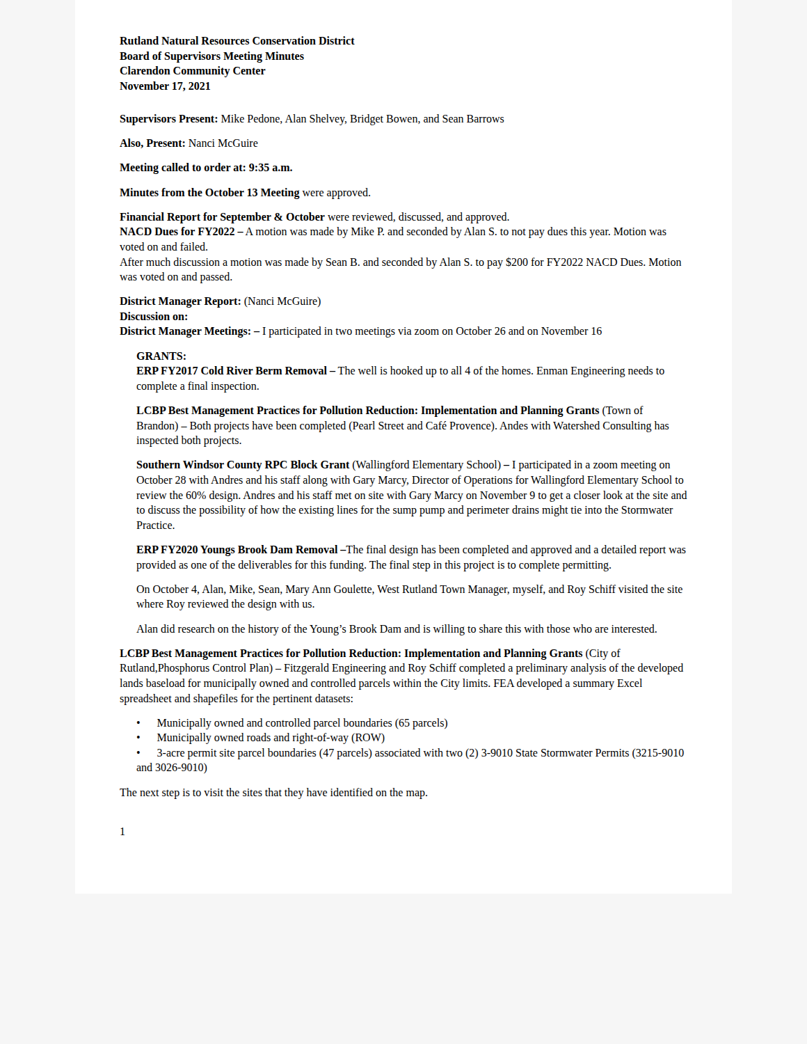Rutland Natural Resources Conservation District
Board of Supervisors Meeting Minutes
Clarendon Community Center
November 17, 2021
Supervisors Present: Mike Pedone, Alan Shelvey, Bridget Bowen, and Sean Barrows
Also, Present: Nanci McGuire
Meeting called to order at: 9:35 a.m.
Minutes from the October 13 Meeting were approved.
Financial Report for September & October were reviewed, discussed, and approved.
NACD Dues for FY2022 – A motion was made by Mike P. and seconded by Alan S. to not pay dues this year. Motion was voted on and failed.
After much discussion a motion was made by Sean B. and seconded by Alan S. to pay $200 for FY2022 NACD Dues. Motion was voted on and passed.
District Manager Report: (Nanci McGuire)
Discussion on:
District Manager Meetings: – I participated in two meetings via zoom on October 26 and on November 16
GRANTS:
ERP FY2017 Cold River Berm Removal – The well is hooked up to all 4 of the homes. Enman Engineering needs to complete a final inspection.
LCBP Best Management Practices for Pollution Reduction: Implementation and Planning Grants (Town of Brandon) – Both projects have been completed (Pearl Street and Café Provence). Andes with Watershed Consulting has inspected both projects.
Southern Windsor County RPC Block Grant (Wallingford Elementary School) – I participated in a zoom meeting on October 28 with Andres and his staff along with Gary Marcy, Director of Operations for Wallingford Elementary School to review the 60% design. Andres and his staff met on site with Gary Marcy on November 9 to get a closer look at the site and to discuss the possibility of how the existing lines for the sump pump and perimeter drains might tie into the Stormwater Practice.
ERP FY2020 Youngs Brook Dam Removal –The final design has been completed and approved and a detailed report was provided as one of the deliverables for this funding. The final step in this project is to complete permitting.
On October 4, Alan, Mike, Sean, Mary Ann Goulette, West Rutland Town Manager, myself, and Roy Schiff visited the site where Roy reviewed the design with us.
Alan did research on the history of the Young’s Brook Dam and is willing to share this with those who are interested.
LCBP Best Management Practices for Pollution Reduction: Implementation and Planning Grants (City of Rutland,Phosphorus Control Plan) – Fitzgerald Engineering and Roy Schiff completed a preliminary analysis of the developed lands baseload for municipally owned and controlled parcels within the City limits. FEA developed a summary Excel spreadsheet and shapefiles for the pertinent datasets:
Municipally owned and controlled parcel boundaries (65 parcels)
Municipally owned roads and right-of-way (ROW)
3-acre permit site parcel boundaries (47 parcels) associated with two (2) 3-9010 State Stormwater Permits (3215-9010 and 3026-9010)
The next step is to visit the sites that they have identified on the map.
1